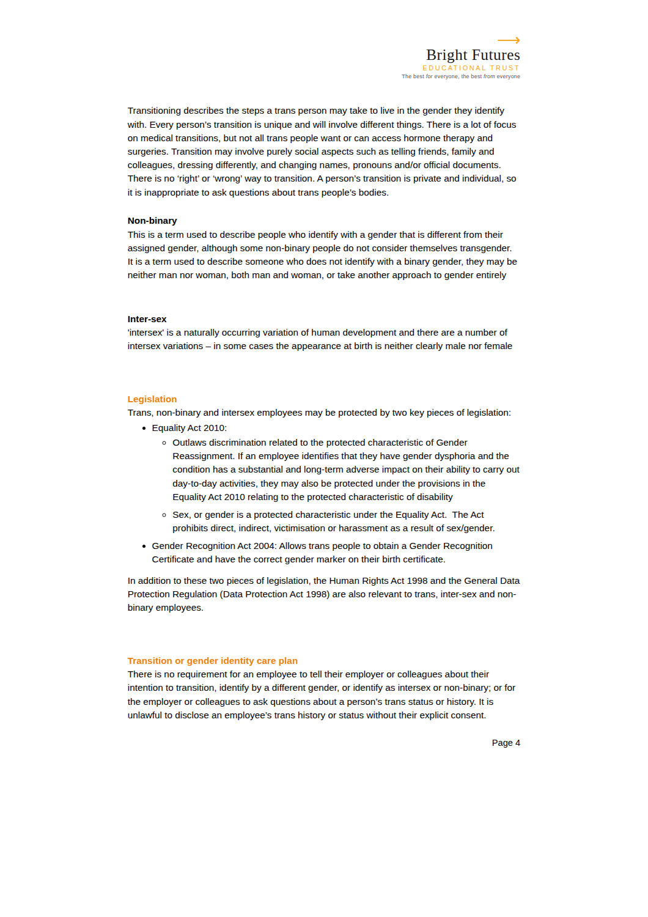⟶
Bright Futures
Educational Trust
The best for everyone, the best from everyone
Transitioning describes the steps a trans person may take to live in the gender they identify with. Every person’s transition is unique and will involve different things. There is a lot of focus on medical transitions, but not all trans people want or can access hormone therapy and surgeries. Transition may involve purely social aspects such as telling friends, family and colleagues, dressing differently, and changing names, pronouns and/or official documents. There is no ‘right’ or ‘wrong’ way to transition. A person’s transition is private and individual, so it is inappropriate to ask questions about trans people’s bodies.
Non-binary
This is a term used to describe people who identify with a gender that is different from their assigned gender, although some non-binary people do not consider themselves transgender.
It is a term used to describe someone who does not identify with a binary gender, they may be neither man nor woman, both man and woman, or take another approach to gender entirely
Inter-sex
'intersex' is a naturally occurring variation of human development and there are a number of intersex variations – in some cases the appearance at birth is neither clearly male nor female
Legislation
Trans, non-binary and intersex employees may be protected by two key pieces of legislation:
Equality Act 2010:
Outlaws discrimination related to the protected characteristic of Gender Reassignment. If an employee identifies that they have gender dysphoria and the condition has a substantial and long-term adverse impact on their ability to carry out day-to-day activities, they may also be protected under the provisions in the Equality Act 2010 relating to the protected characteristic of disability
Sex, or gender is a protected characteristic under the Equality Act. The Act prohibits direct, indirect, victimisation or harassment as a result of sex/gender.
Gender Recognition Act 2004: Allows trans people to obtain a Gender Recognition Certificate and have the correct gender marker on their birth certificate.
In addition to these two pieces of legislation, the Human Rights Act 1998 and the General Data Protection Regulation (Data Protection Act 1998) are also relevant to trans, inter-sex and non-binary employees.
Transition or gender identity care plan
There is no requirement for an employee to tell their employer or colleagues about their intention to transition, identify by a different gender, or identify as intersex or non-binary; or for the employer or colleagues to ask questions about a person’s trans status or history. It is unlawful to disclose an employee’s trans history or status without their explicit consent.
Page 4